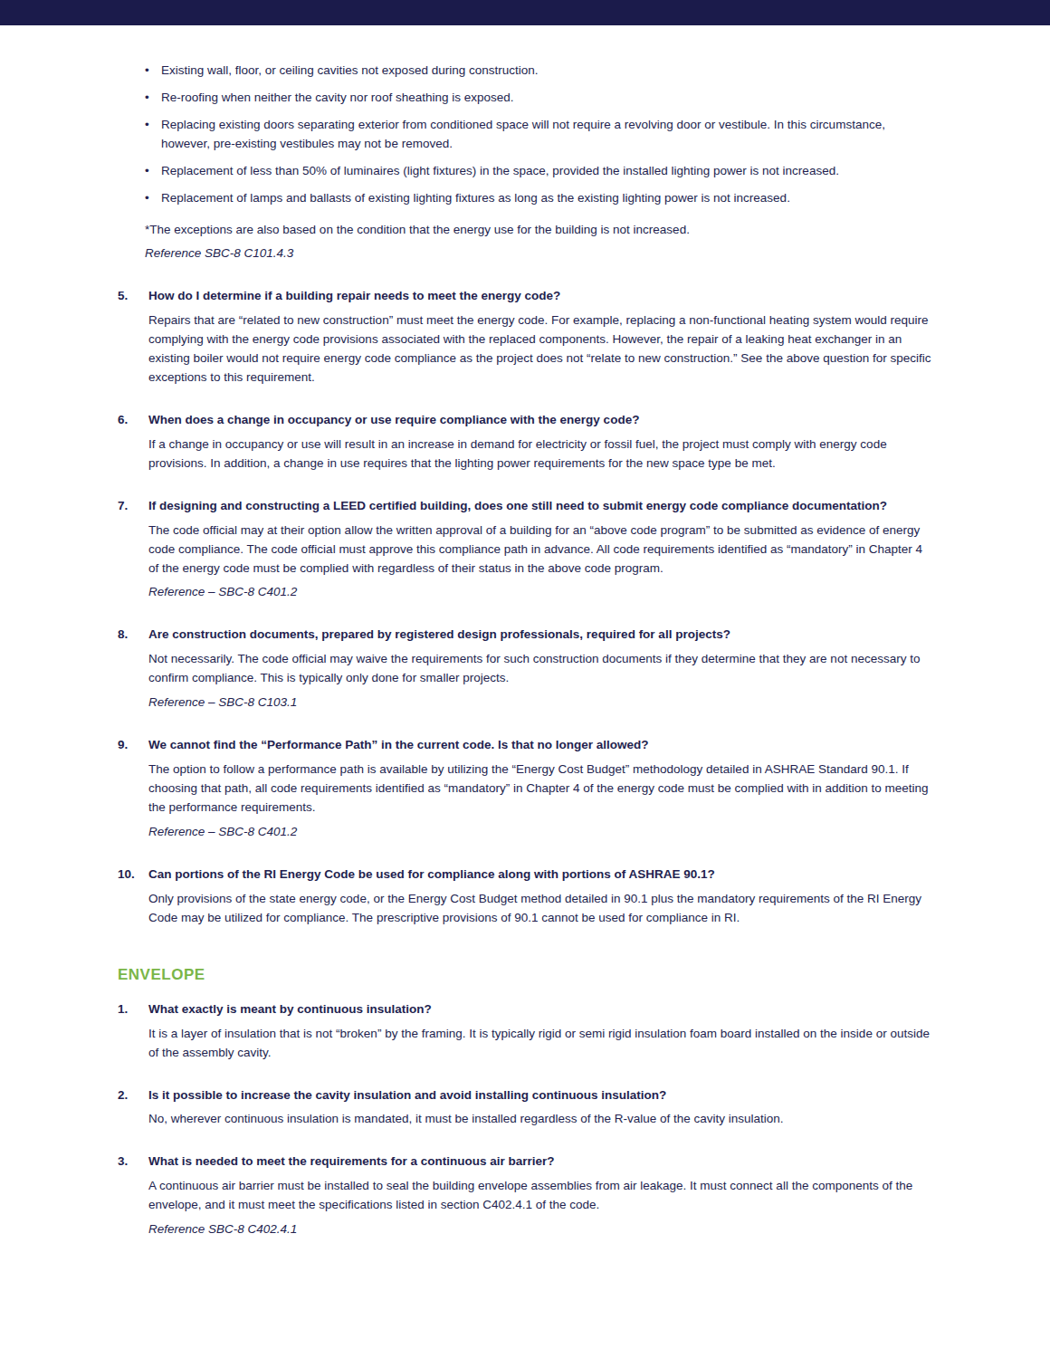Existing wall, floor, or ceiling cavities not exposed during construction.
Re-roofing when neither the cavity nor roof sheathing is exposed.
Replacing existing doors separating exterior from conditioned space will not require a revolving door or vestibule. In this circumstance, however, pre-existing vestibules may not be removed.
Replacement of less than 50% of luminaires (light fixtures) in the space, provided the installed lighting power is not increased.
Replacement of lamps and ballasts of existing lighting fixtures as long as the existing lighting power is not increased.
*The exceptions are also based on the condition that the energy use for the building is not increased.
Reference SBC-8 C101.4.3
5.
How do I determine if a building repair needs to meet the energy code?
Repairs that are “related to new construction” must meet the energy code. For example, replacing a non-functional heating system would require complying with the energy code provisions associated with the replaced components. However, the repair of a leaking heat exchanger in an existing boiler would not require energy code compliance as the project does not “relate to new construction.” See the above question for specific exceptions to this requirement.
6.
When does a change in occupancy or use require compliance with the energy code?
If a change in occupancy or use will result in an increase in demand for electricity or fossil fuel, the project must comply with energy code provisions. In addition, a change in use requires that the lighting power requirements for the new space type be met.
7.
If designing and constructing a LEED certified building, does one still need to submit energy code compliance documentation?
The code official may at their option allow the written approval of a building for an “above code program” to be submitted as evidence of energy code compliance. The code official must approve this compliance path in advance. All code requirements identified as “mandatory” in Chapter 4 of the energy code must be complied with regardless of their status in the above code program.
Reference – SBC-8 C401.2
8.
Are construction documents, prepared by registered design professionals, required for all projects?
Not necessarily. The code official may waive the requirements for such construction documents if they determine that they are not necessary to confirm compliance. This is typically only done for smaller projects.
Reference – SBC-8 C103.1
9.
We cannot find the “Performance Path” in the current code. Is that no longer allowed?
The option to follow a performance path is available by utilizing the “Energy Cost Budget” methodology detailed in ASHRAE Standard 90.1. If choosing that path, all code requirements identified as “mandatory” in Chapter 4 of the energy code must be complied with in addition to meeting the performance requirements.
Reference – SBC-8 C401.2
10.
Can portions of the RI Energy Code be used for compliance along with portions of ASHRAE 90.1?
Only provisions of the state energy code, or the Energy Cost Budget method detailed in 90.1 plus the mandatory requirements of the RI Energy Code may be utilized for compliance. The prescriptive provisions of 90.1 cannot be used for compliance in RI.
Envelope
1.
What exactly is meant by continuous insulation?
It is a layer of insulation that is not “broken” by the framing. It is typically rigid or semi rigid insulation foam board installed on the inside or outside of the assembly cavity.
2.
Is it possible to increase the cavity insulation and avoid installing continuous insulation?
No, wherever continuous insulation is mandated, it must be installed regardless of the R-value of the cavity insulation.
3.
What is needed to meet the requirements for a continuous air barrier?
A continuous air barrier must be installed to seal the building envelope assemblies from air leakage. It must connect all the components of the envelope, and it must meet the specifications listed in section C402.4.1 of the code.
Reference SBC-8 C402.4.1